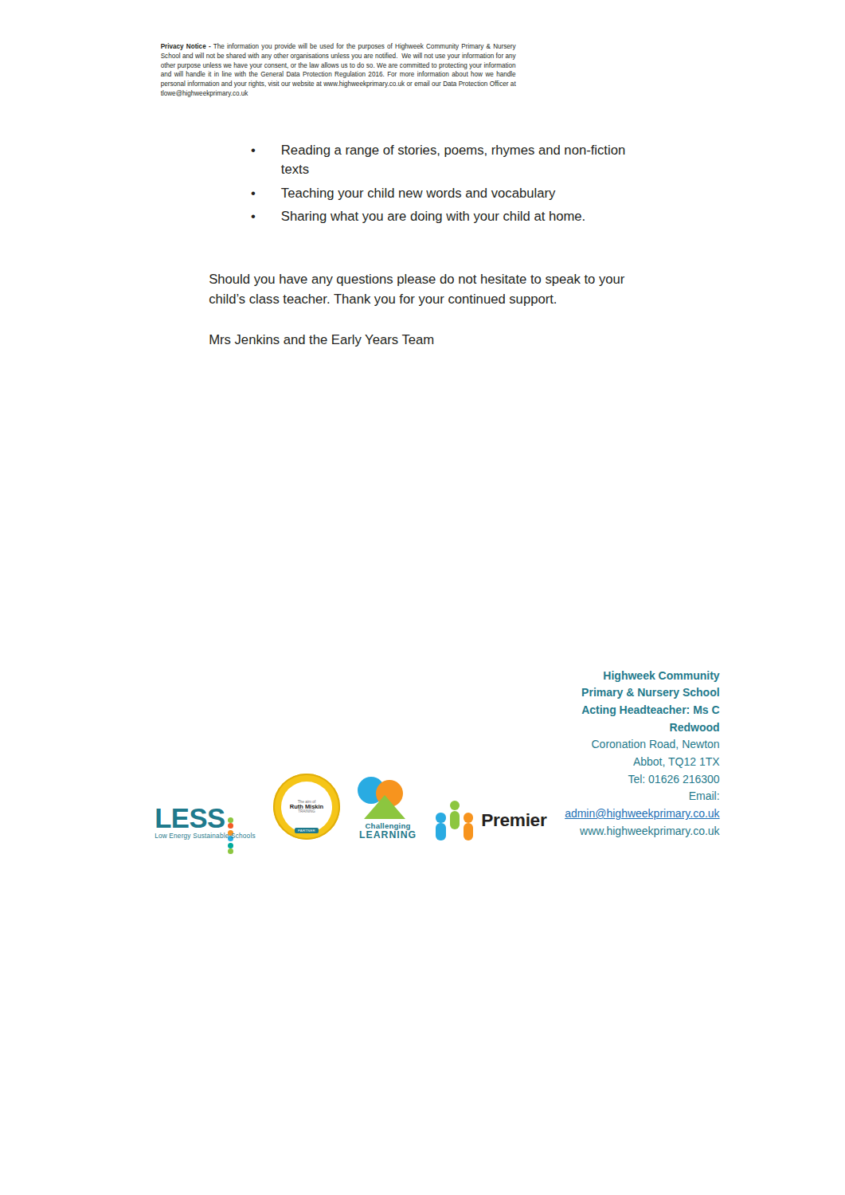Privacy Notice - The information you provide will be used for the purposes of Highweek Community Primary & Nursery School and will not be shared with any other organisations unless you are notified. We will not use your information for any other purpose unless we have your consent, or the law allows us to do so. We are committed to protecting your information and will handle it in line with the General Data Protection Regulation 2016. For more information about how we handle personal information and your rights, visit our website at www.highweekprimary.co.uk or email our Data Protection Officer at tlowe@highweekprimary.co.uk
Reading a range of stories, poems, rhymes and non-fiction texts
Teaching your child new words and vocabulary
Sharing what you are doing with your child at home.
Should you have any questions please do not hesitate to speak to your child’s class teacher. Thank you for your continued support.
Mrs Jenkins and the Early Years Team
LESS
Low Energy Sustainable Schools
The aim of
Ruth Miskin
TRAINING
PARTNER
ChallengingLEARNING
Premier
Highweek Community Primary & Nursery School
Acting Headteacher: Ms C Redwood
Coronation Road, Newton Abbot, TQ12 1TX
Tel: 01626 216300
Email: admin@highweekprimary.co.uk
www.highweekprimary.co.uk